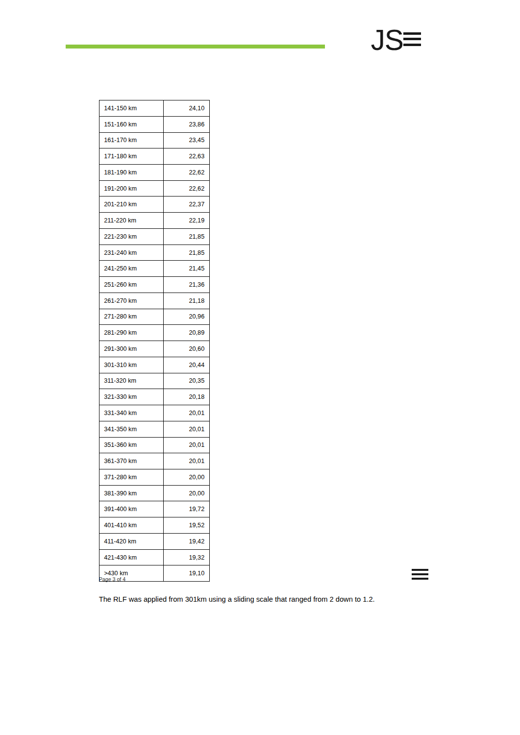JS
| 141-150 km | 24,10 |
| 151-160 km | 23,86 |
| 161-170 km | 23,45 |
| 171-180 km | 22,63 |
| 181-190 km | 22,62 |
| 191-200 km | 22,62 |
| 201-210 km | 22,37 |
| 211-220 km | 22,19 |
| 221-230 km | 21,85 |
| 231-240 km | 21,85 |
| 241-250 km | 21,45 |
| 251-260 km | 21,36 |
| 261-270 km | 21,18 |
| 271-280 km | 20,96 |
| 281-290 km | 20,89 |
| 291-300 km | 20,60 |
| 301-310 km | 20,44 |
| 311-320 km | 20,35 |
| 321-330 km | 20,18 |
| 331-340 km | 20,01 |
| 341-350 km | 20,01 |
| 351-360 km | 20,01 |
| 361-370 km | 20,01 |
| 371-280 km | 20,00 |
| 381-390 km | 20,00 |
| 391-400 km | 19,72 |
| 401-410 km | 19,52 |
| 411-420 km | 19,42 |
| 421-430 km | 19,32 |
| >430 km | 19,10 |
The RLF was applied from 301km using a sliding scale that ranged from 2 down to 1.2.
Page 3 of 4